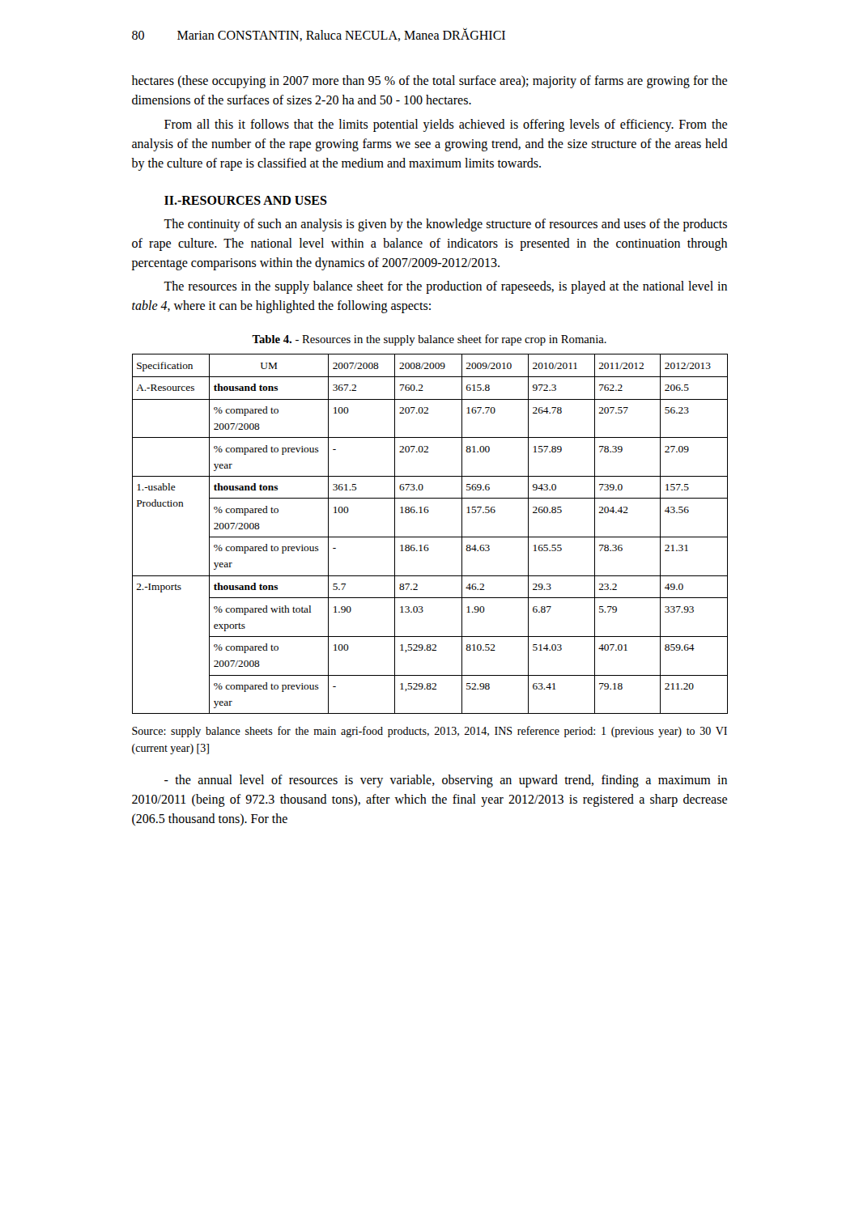80 Marian CONSTANTIN, Raluca NECULA, Manea DRĂGHICI
hectares (these occupying in 2007 more than 95 % of the total surface area); majority of farms are growing for the dimensions of the surfaces of sizes 2-20 ha and 50 - 100 hectares.
From all this it follows that the limits potential yields achieved is offering levels of efficiency. From the analysis of the number of the rape growing farms we see a growing trend, and the size structure of the areas held by the culture of rape is classified at the medium and maximum limits towards.
II.-RESOURCES AND USES
The continuity of such an analysis is given by the knowledge structure of resources and uses of the products of rape culture. The national level within a balance of indicators is presented in the continuation through percentage comparisons within the dynamics of 2007/2009-2012/2013.
The resources in the supply balance sheet for the production of rapeseeds, is played at the national level in table 4, where it can be highlighted the following aspects:
Table 4. - Resources in the supply balance sheet for rape crop in Romania.
| Specification | UM | 2007/2008 | 2008/2009 | 2009/2010 | 2010/2011 | 2011/2012 | 2012/2013 |
| A.-Resources | thousand tons | 367.2 | 760.2 | 615.8 | 972.3 | 762.2 | 206.5 |
| | % compared to 2007/2008 | 100 | 207.02 | 167.70 | 264.78 | 207.57 | 56.23 |
| | % compared to previous year | - | 207.02 | 81.00 | 157.89 | 78.39 | 27.09 |
| 1.-usable Production | thousand tons | 361.5 | 673.0 | 569.6 | 943.0 | 739.0 | 157.5 |
| % compared to 2007/2008 | 100 | 186.16 | 157.56 | 260.85 | 204.42 | 43.56 |
| % compared to previous year | - | 186.16 | 84.63 | 165.55 | 78.36 | 21.31 |
| 2.-Imports | thousand tons | 5.7 | 87.2 | 46.2 | 29.3 | 23.2 | 49.0 |
| % compared with total exports | 1.90 | 13.03 | 1.90 | 6.87 | 5.79 | 337.93 |
| % compared to 2007/2008 | 100 | 1,529.82 | 810.52 | 514.03 | 407.01 | 859.64 |
| % compared to previous year | - | 1,529.82 | 52.98 | 63.41 | 79.18 | 211.20 |
Source: supply balance sheets for the main agri-food products, 2013, 2014, INS reference period: 1 (previous year) to 30 VI (current year) [3]
- the annual level of resources is very variable, observing an upward trend, finding a maximum in 2010/2011 (being of 972.3 thousand tons), after which the final year 2012/2013 is registered a sharp decrease (206.5 thousand tons). For the